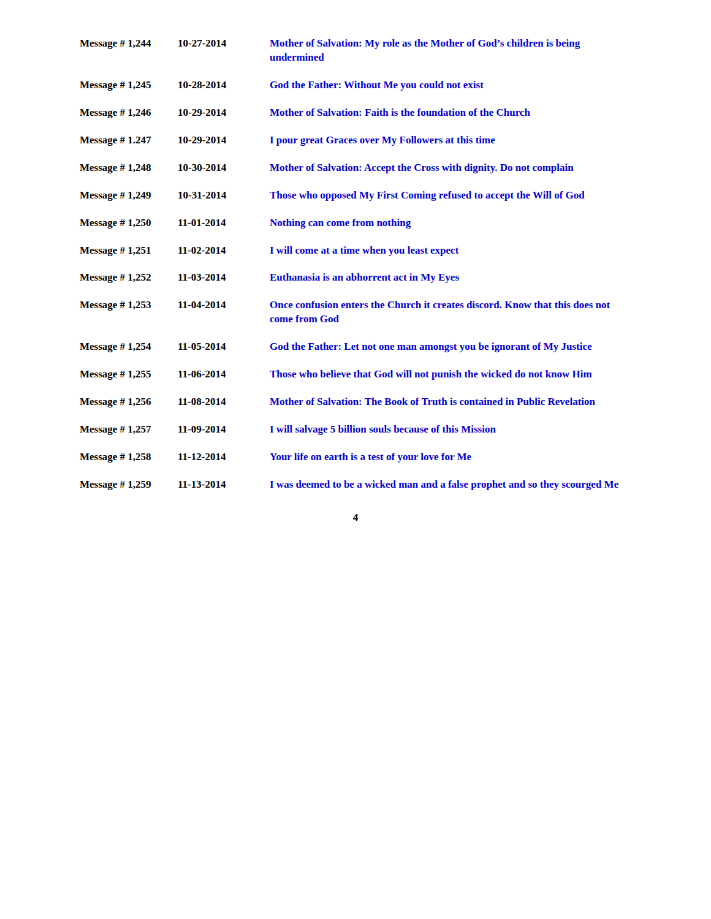| Message # 1,244 | 10-27-2014 | Mother of Salvation: My role as the Mother of God’s children is being undermined |
| Message # 1,245 | 10-28-2014 | God the Father: Without Me you could not exist |
| Message # 1,246 | 10-29-2014 | Mother of Salvation: Faith is the foundation of the Church |
| Message # 1.247 | 10-29-2014 | I pour great Graces over My Followers at this time |
| Message # 1,248 | 10-30-2014 | Mother of Salvation: Accept the Cross with dignity. Do not complain |
| Message # 1,249 | 10-31-2014 | Those who opposed My First Coming refused to accept the Will of God |
| Message # 1,250 | 11-01-2014 | Nothing can come from nothing |
| Message # 1,251 | 11-02-2014 | I will come at a time when you least expect |
| Message # 1,252 | 11-03-2014 | Euthanasia is an abhorrent act in My Eyes |
| Message # 1,253 | 11-04-2014 | Once confusion enters the Church it creates discord. Know that this does not come from God |
| Message # 1,254 | 11-05-2014 | God the Father: Let not one man amongst you be ignorant of My Justice |
| Message # 1,255 | 11-06-2014 | Those who believe that God will not punish the wicked do not know Him |
| Message # 1,256 | 11-08-2014 | Mother of Salvation: The Book of Truth is contained in Public Revelation |
| Message # 1,257 | 11-09-2014 | I will salvage 5 billion souls because of this Mission |
| Message # 1,258 | 11-12-2014 | Your life on earth is a test of your love for Me |
| Message # 1,259 | 11-13-2014 | I was deemed to be a wicked man and a false prophet and so they scourged Me |
4